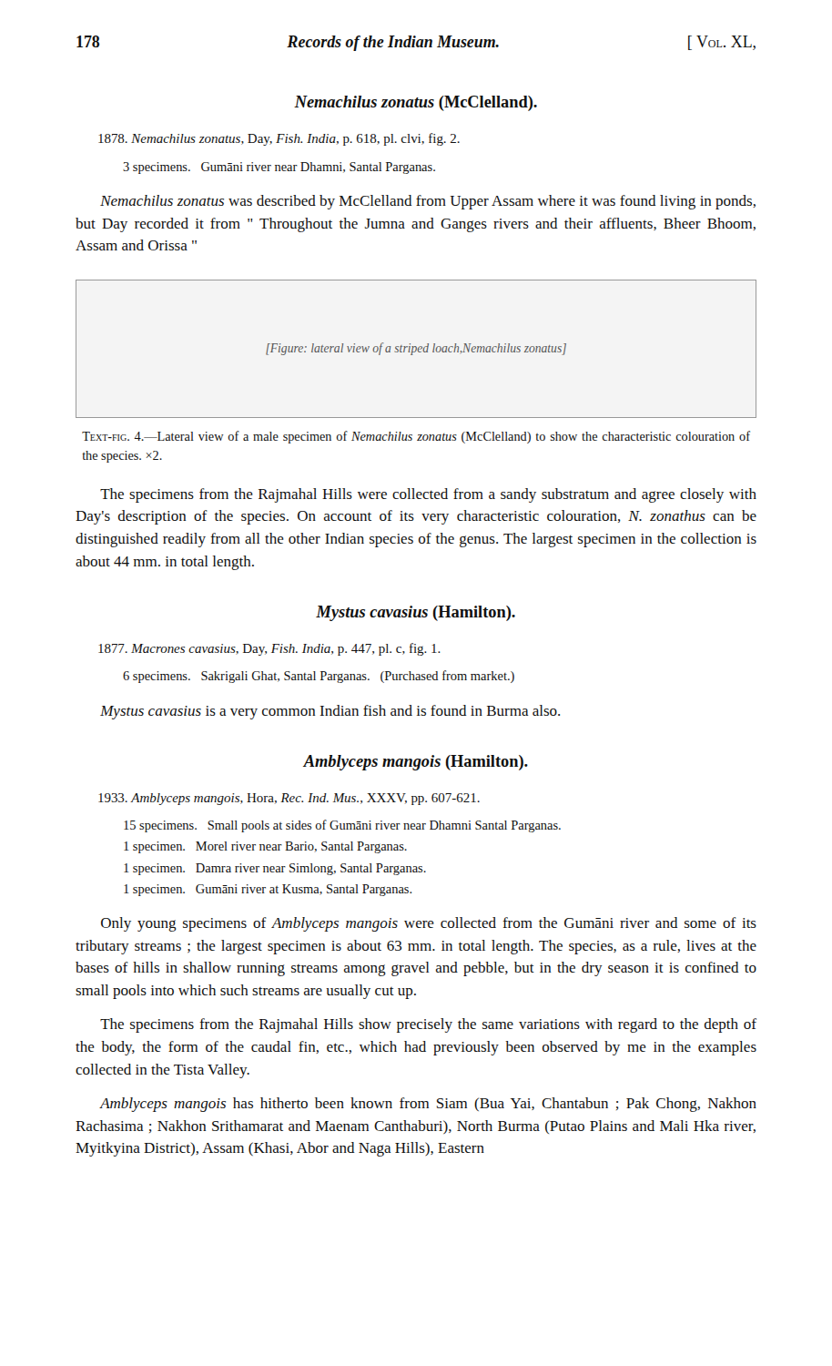178 Records of the Indian Museum. [ Vol. XL,
Nemachilus zonatus (McClelland).
1878. Nemachilus zonatus, Day, Fish. India, p. 618, pl. clvi, fig. 2.
3 specimens. Gumāni river near Dhamni, Santal Parganas.
Nemachilus zonatus was described by McClelland from Upper Assam where it was found living in ponds, but Day recorded it from " Throughout the Jumna and Ganges rivers and their affluents, Bheer Bhoom, Assam and Orissa "
[Figure: lateral view of a striped loach, Nemachilus zonatus]
Text-fig. 4.—Lateral view of a male specimen of Nemachilus zonatus (McClelland) to show the characteristic colouration of the species. ×2.
The specimens from the Rajmahal Hills were collected from a sandy substratum and agree closely with Day's description of the species. On account of its very characteristic colouration, N. zonathus can be distinguished readily from all the other Indian species of the genus. The largest specimen in the collection is about 44 mm. in total length.
Mystus cavasius (Hamilton).
1877. Macrones cavasius, Day, Fish. India, p. 447, pl. c, fig. 1.
6 specimens. Sakrigali Ghat, Santal Parganas. (Purchased from market.)
Mystus cavasius is a very common Indian fish and is found in Burma also.
Amblyceps mangois (Hamilton).
1933. Amblyceps mangois, Hora, Rec. Ind. Mus., XXXV, pp. 607-621.
15 specimens. Small pools at sides of Gumāni river near Dhamni Santal Parganas.
1 specimen. Morel river near Bario, Santal Parganas.
1 specimen. Damra river near Simlong, Santal Parganas.
1 specimen. Gumāni river at Kusma, Santal Parganas.
Only young specimens of Amblyceps mangois were collected from the Gumāni river and some of its tributary streams ; the largest specimen is about 63 mm. in total length. The species, as a rule, lives at the bases of hills in shallow running streams among gravel and pebble, but in the dry season it is confined to small pools into which such streams are usually cut up.
The specimens from the Rajmahal Hills show precisely the same variations with regard to the depth of the body, the form of the caudal fin, etc., which had previously been observed by me in the examples collected in the Tista Valley.
Amblyceps mangois has hitherto been known from Siam (Bua Yai, Chantabun ; Pak Chong, Nakhon Rachasima ; Nakhon Srithamarat and Maenam Canthaburi), North Burma (Putao Plains and Mali Hka river, Myitkyina District), Assam (Khasi, Abor and Naga Hills), Eastern